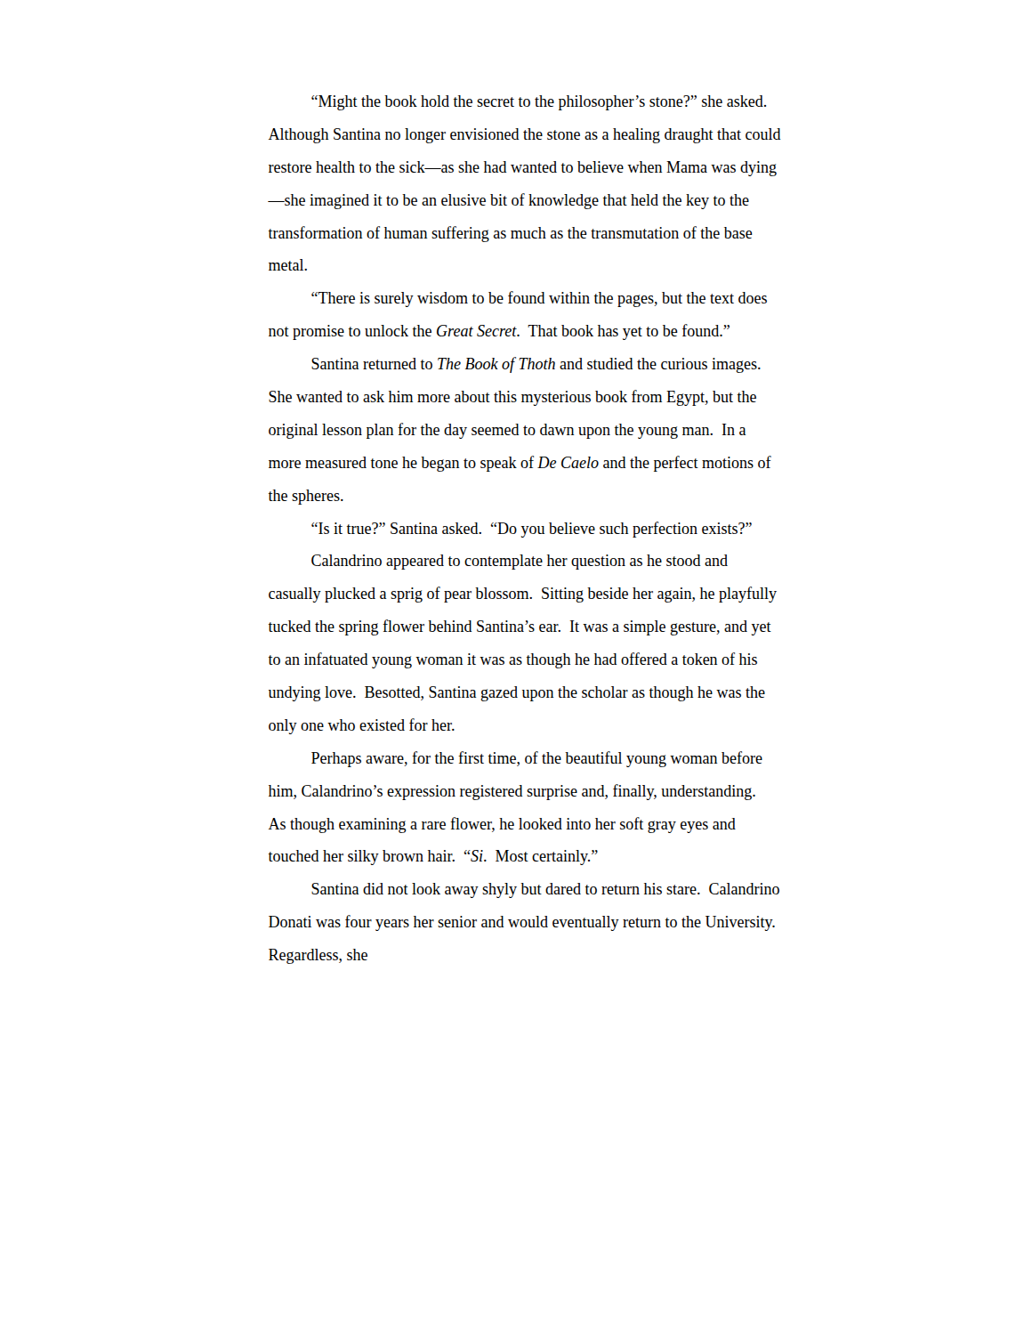“Might the book hold the secret to the philosopher’s stone?” she asked. Although Santina no longer envisioned the stone as a healing draught that could restore health to the sick—as she had wanted to believe when Mama was dying—she imagined it to be an elusive bit of knowledge that held the key to the transformation of human suffering as much as the transmutation of the base metal.
“There is surely wisdom to be found within the pages, but the text does not promise to unlock the Great Secret. That book has yet to be found.”
Santina returned to The Book of Thoth and studied the curious images. She wanted to ask him more about this mysterious book from Egypt, but the original lesson plan for the day seemed to dawn upon the young man. In a more measured tone he began to speak of De Caelo and the perfect motions of the spheres.
“Is it true?” Santina asked. “Do you believe such perfection exists?”
Calandrino appeared to contemplate her question as he stood and casually plucked a sprig of pear blossom. Sitting beside her again, he playfully tucked the spring flower behind Santina’s ear. It was a simple gesture, and yet to an infatuated young woman it was as though he had offered a token of his undying love. Besotted, Santina gazed upon the scholar as though he was the only one who existed for her.
Perhaps aware, for the first time, of the beautiful young woman before him, Calandrino’s expression registered surprise and, finally, understanding. As though examining a rare flower, he looked into her soft gray eyes and touched her silky brown hair. “Si. Most certainly.”
Santina did not look away shyly but dared to return his stare. Calandrino Donati was four years her senior and would eventually return to the University. Regardless, she